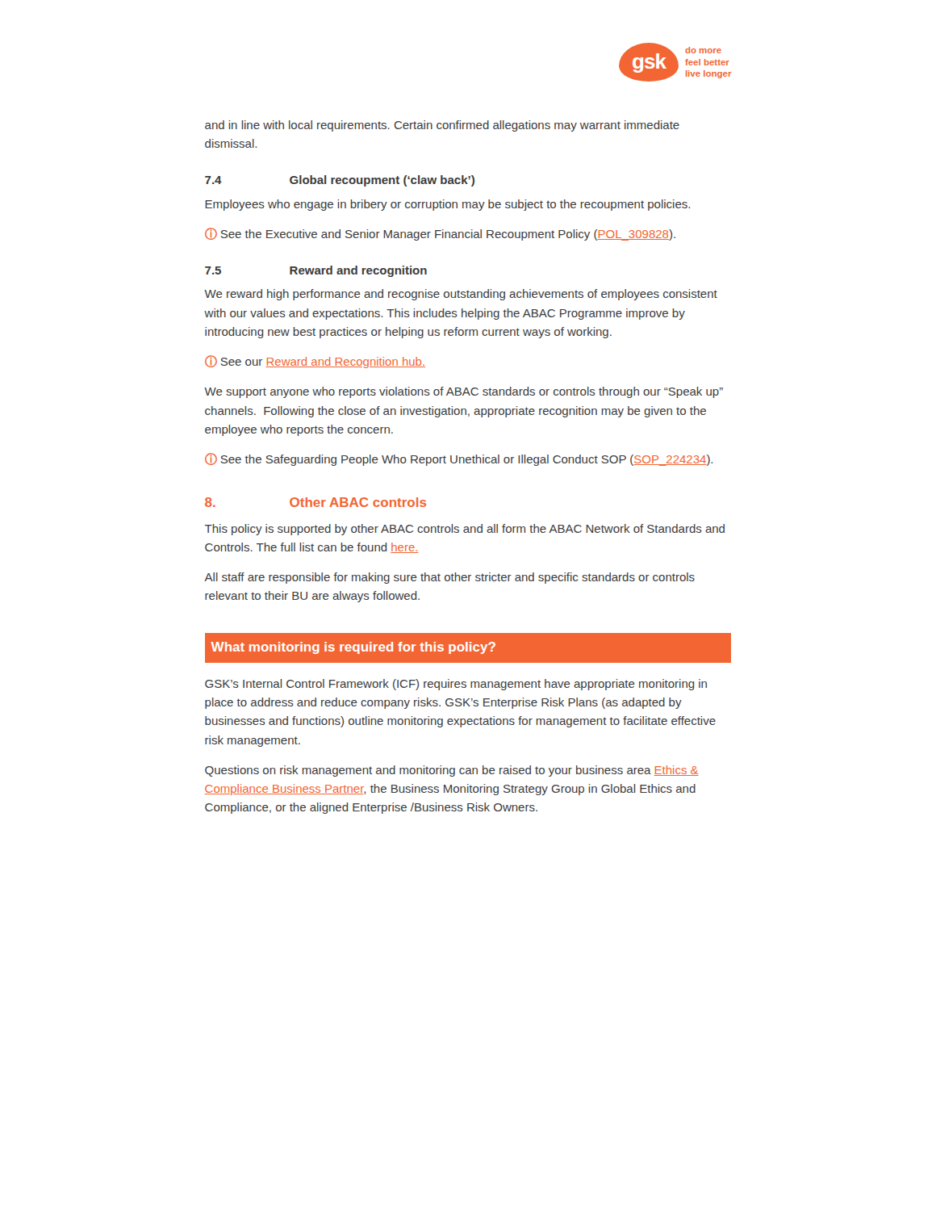gsk do more
feel better
live longer
and in line with local requirements. Certain confirmed allegations may warrant immediate dismissal.
7.4 Global recoupment (‘claw back’)
Employees who engage in bribery or corruption may be subject to the recoupment policies.
ⓘ See the Executive and Senior Manager Financial Recoupment Policy (POL_309828).
7.5 Reward and recognition
We reward high performance and recognise outstanding achievements of employees consistent with our values and expectations. This includes helping the ABAC Programme improve by introducing new best practices or helping us reform current ways of working.
ⓘ See our Reward and Recognition hub.
We support anyone who reports violations of ABAC standards or controls through our “Speak up” channels. Following the close of an investigation, appropriate recognition may be given to the employee who reports the concern.
ⓘ See the Safeguarding People Who Report Unethical or Illegal Conduct SOP (SOP_224234).
8. Other ABAC controls
This policy is supported by other ABAC controls and all form the ABAC Network of Standards and Controls. The full list can be found here.
All staff are responsible for making sure that other stricter and specific standards or controls relevant to their BU are always followed.
What monitoring is required for this policy?
GSK’s Internal Control Framework (ICF) requires management have appropriate monitoring in place to address and reduce company risks. GSK’s Enterprise Risk Plans (as adapted by businesses and functions) outline monitoring expectations for management to facilitate effective risk management.
Questions on risk management and monitoring can be raised to your business area Ethics & Compliance Business Partner, the Business Monitoring Strategy Group in Global Ethics and Compliance, or the aligned Enterprise /Business Risk Owners.